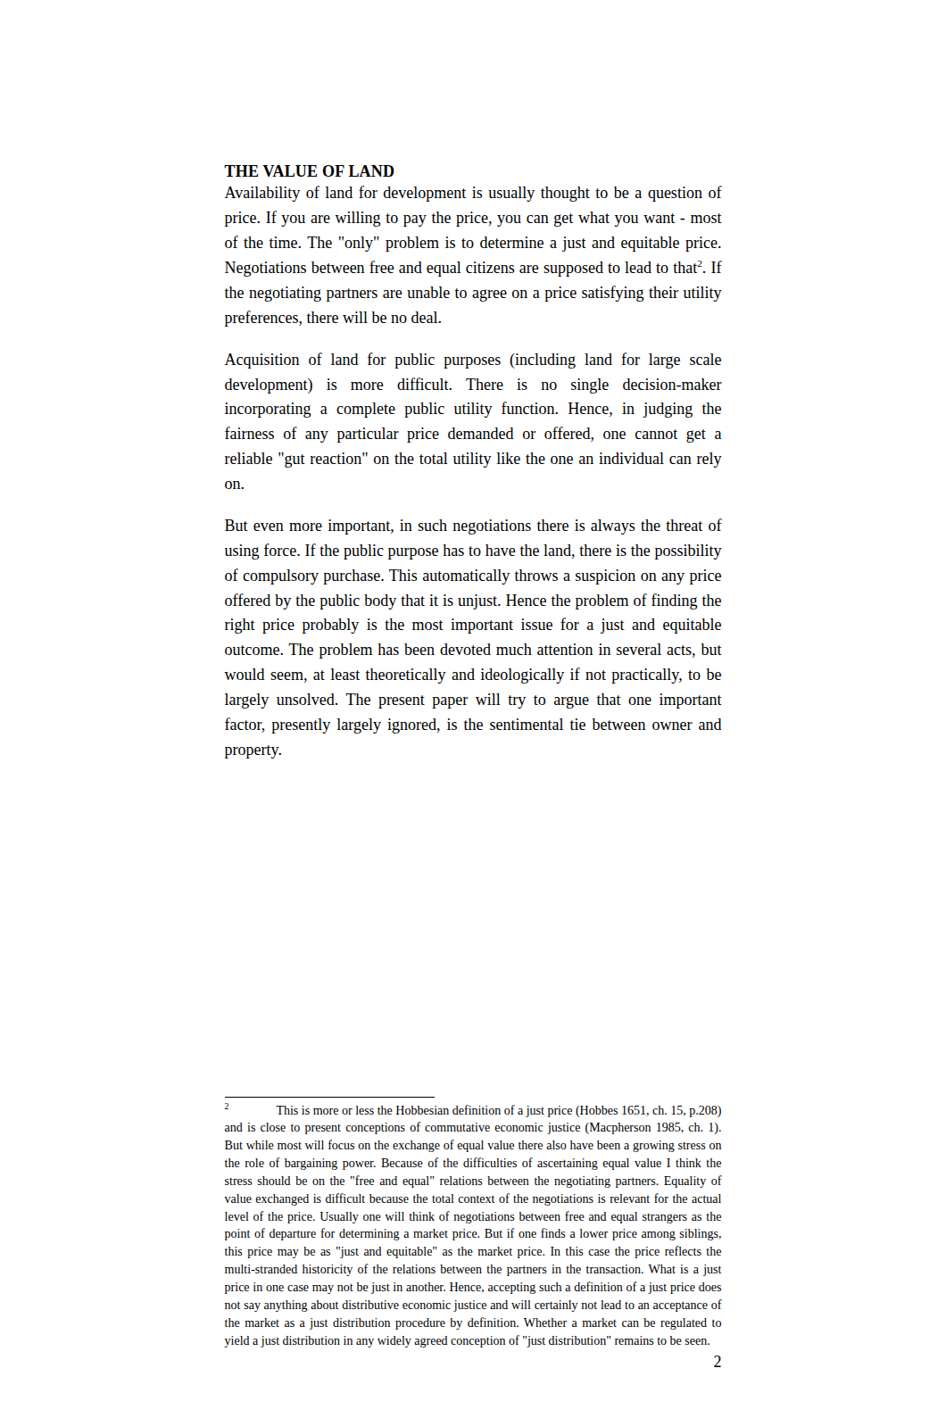THE VALUE OF LAND
Availability of land for development is usually thought to be a question of price. If you are willing to pay the price, you can get what you want - most of the time. The "only" problem is to determine a just and equitable price. Negotiations between free and equal citizens are supposed to lead to that2. If the negotiating partners are unable to agree on a price satisfying their utility preferences, there will be no deal.
Acquisition of land for public purposes (including land for large scale development) is more difficult. There is no single decision-maker incorporating a complete public utility function. Hence, in judging the fairness of any particular price demanded or offered, one cannot get a reliable "gut reaction" on the total utility like the one an individual can rely on.
But even more important, in such negotiations there is always the threat of using force. If the public purpose has to have the land, there is the possibility of compulsory purchase. This automatically throws a suspicion on any price offered by the public body that it is unjust. Hence the problem of finding the right price probably is the most important issue for a just and equitable outcome. The problem has been devoted much attention in several acts, but would seem, at least theoretically and ideologically if not practically, to be largely unsolved. The present paper will try to argue that one important factor, presently largely ignored, is the sentimental tie between owner and property.
2 This is more or less the Hobbesian definition of a just price (Hobbes 1651, ch. 15, p.208) and is close to present conceptions of commutative economic justice (Macpherson 1985, ch. 1). But while most will focus on the exchange of equal value there also have been a growing stress on the role of bargaining power. Because of the difficulties of ascertaining equal value I think the stress should be on the "free and equal" relations between the negotiating partners. Equality of value exchanged is difficult because the total context of the negotiations is relevant for the actual level of the price. Usually one will think of negotiations between free and equal strangers as the point of departure for determining a market price. But if one finds a lower price among siblings, this price may be as "just and equitable" as the market price. In this case the price reflects the multi-stranded historicity of the relations between the partners in the transaction. What is a just price in one case may not be just in another. Hence, accepting such a definition of a just price does not say anything about distributive economic justice and will certainly not lead to an acceptance of the market as a just distribution procedure by definition. Whether a market can be regulated to yield a just distribution in any widely agreed conception of "just distribution" remains to be seen.
2